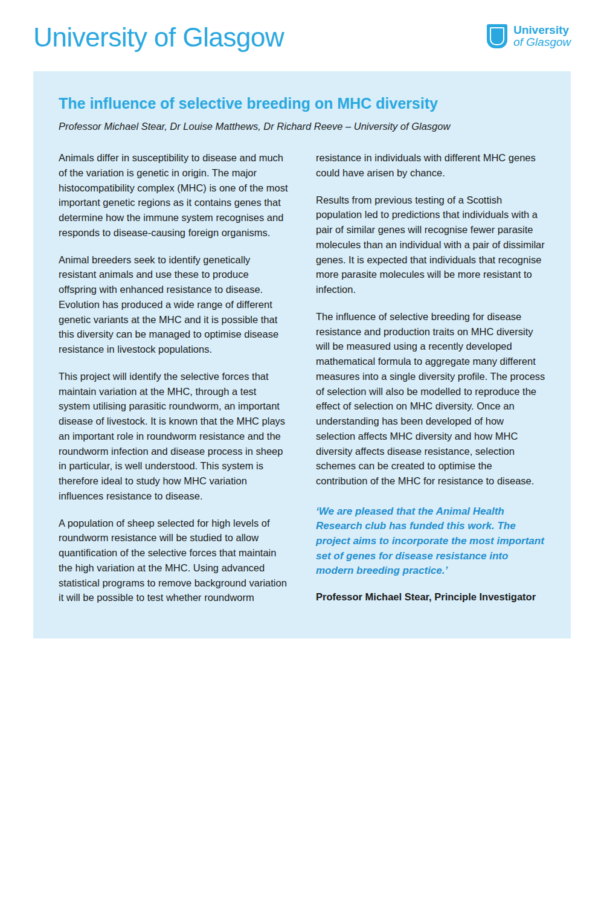University of Glasgow
Universityof Glasgow
The influence of selective breeding on MHC diversity
Professor Michael Stear, Dr Louise Matthews, Dr Richard Reeve – University of Glasgow
Animals differ in susceptibility to disease and much of the variation is genetic in origin. The major histocompatibility complex (MHC) is one of the most important genetic regions as it contains genes that determine how the immune system recognises and responds to disease-causing foreign organisms.
Animal breeders seek to identify genetically resistant animals and use these to produce offspring with enhanced resistance to disease. Evolution has produced a wide range of different genetic variants at the MHC and it is possible that this diversity can be managed to optimise disease resistance in livestock populations.
This project will identify the selective forces that maintain variation at the MHC, through a test system utilising parasitic roundworm, an important disease of livestock. It is known that the MHC plays an important role in roundworm resistance and the roundworm infection and disease process in sheep in particular, is well understood. This system is therefore ideal to study how MHC variation influences resistance to disease.
A population of sheep selected for high levels of roundworm resistance will be studied to allow quantification of the selective forces that maintain the high variation at the MHC. Using advanced statistical programs to remove background variation it will be possible to test whether roundworm resistance in individuals with different MHC genes could have arisen by chance.
Results from previous testing of a Scottish population led to predictions that individuals with a pair of similar genes will recognise fewer parasite molecules than an individual with a pair of dissimilar genes. It is expected that individuals that recognise more parasite molecules will be more resistant to infection.
The influence of selective breeding for disease resistance and production traits on MHC diversity will be measured using a recently developed mathematical formula to aggregate many different measures into a single diversity profile. The process of selection will also be modelled to reproduce the effect of selection on MHC diversity. Once an understanding has been developed of how selection affects MHC diversity and how MHC diversity affects disease resistance, selection schemes can be created to optimise the contribution of the MHC for resistance to disease.
‘We are pleased that the Animal Health Research club has funded this work. The project aims to incorporate the most important set of genes for disease resistance into modern breeding practice.’
Professor Michael Stear, Principle Investigator